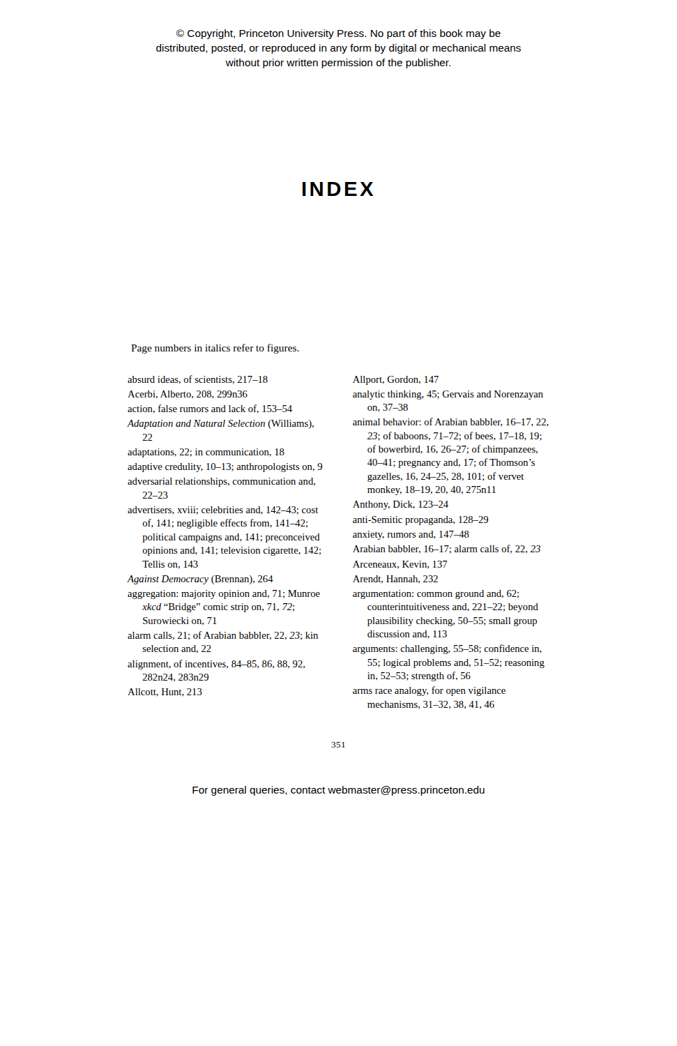© Copyright, Princeton University Press. No part of this book may be distributed, posted, or reproduced in any form by digital or mechanical means without prior written permission of the publisher.
INDEX
Page numbers in italics refer to figures.
absurd ideas, of scientists, 217–18
Acerbi, Alberto, 208, 299n36
action, false rumors and lack of, 153–54
Adaptation and Natural Selection (Williams), 22
adaptations, 22; in communication, 18
adaptive credulity, 10–13; anthropologists on, 9
adversarial relationships, communication and, 22–23
advertisers, xviii; celebrities and, 142–43; cost of, 141; negligible effects from, 141–42; political campaigns and, 141; preconceived opinions and, 141; television cigarette, 142; Tellis on, 143
Against Democracy (Brennan), 264
aggregation: majority opinion and, 71; Munroe xkcd “Bridge” comic strip on, 71, 72; Surowiecki on, 71
alarm calls, 21; of Arabian babbler, 22, 23; kin selection and, 22
alignment, of incentives, 84–85, 86, 88, 92, 282n24, 283n29
Allcott, Hunt, 213
Allport, Gordon, 147
analytic thinking, 45; Gervais and Norenzayan on, 37–38
animal behavior: of Arabian babbler, 16–17, 22, 23; of baboons, 71–72; of bees, 17–18, 19; of bowerbird, 16, 26–27; of chimpanzees, 40–41; pregnancy and, 17; of Thomson’s gazelles, 16, 24–25, 28, 101; of vervet monkey, 18–19, 20, 40, 275n11
Anthony, Dick, 123–24
anti-Semitic propaganda, 128–29
anxiety, rumors and, 147–48
Arabian babbler, 16–17; alarm calls of, 22, 23
Arceneaux, Kevin, 137
Arendt, Hannah, 232
argumentation: common ground and, 62; counterintuitiveness and, 221–22; beyond plausibility checking, 50–55; small group discussion and, 113
arguments: challenging, 55–58; confidence in, 55; logical problems and, 51–52; reasoning in, 52–53; strength of, 56
arms race analogy, for open vigilance mechanisms, 31–32, 38, 41, 46
351
For general queries, contact webmaster@press.princeton.edu